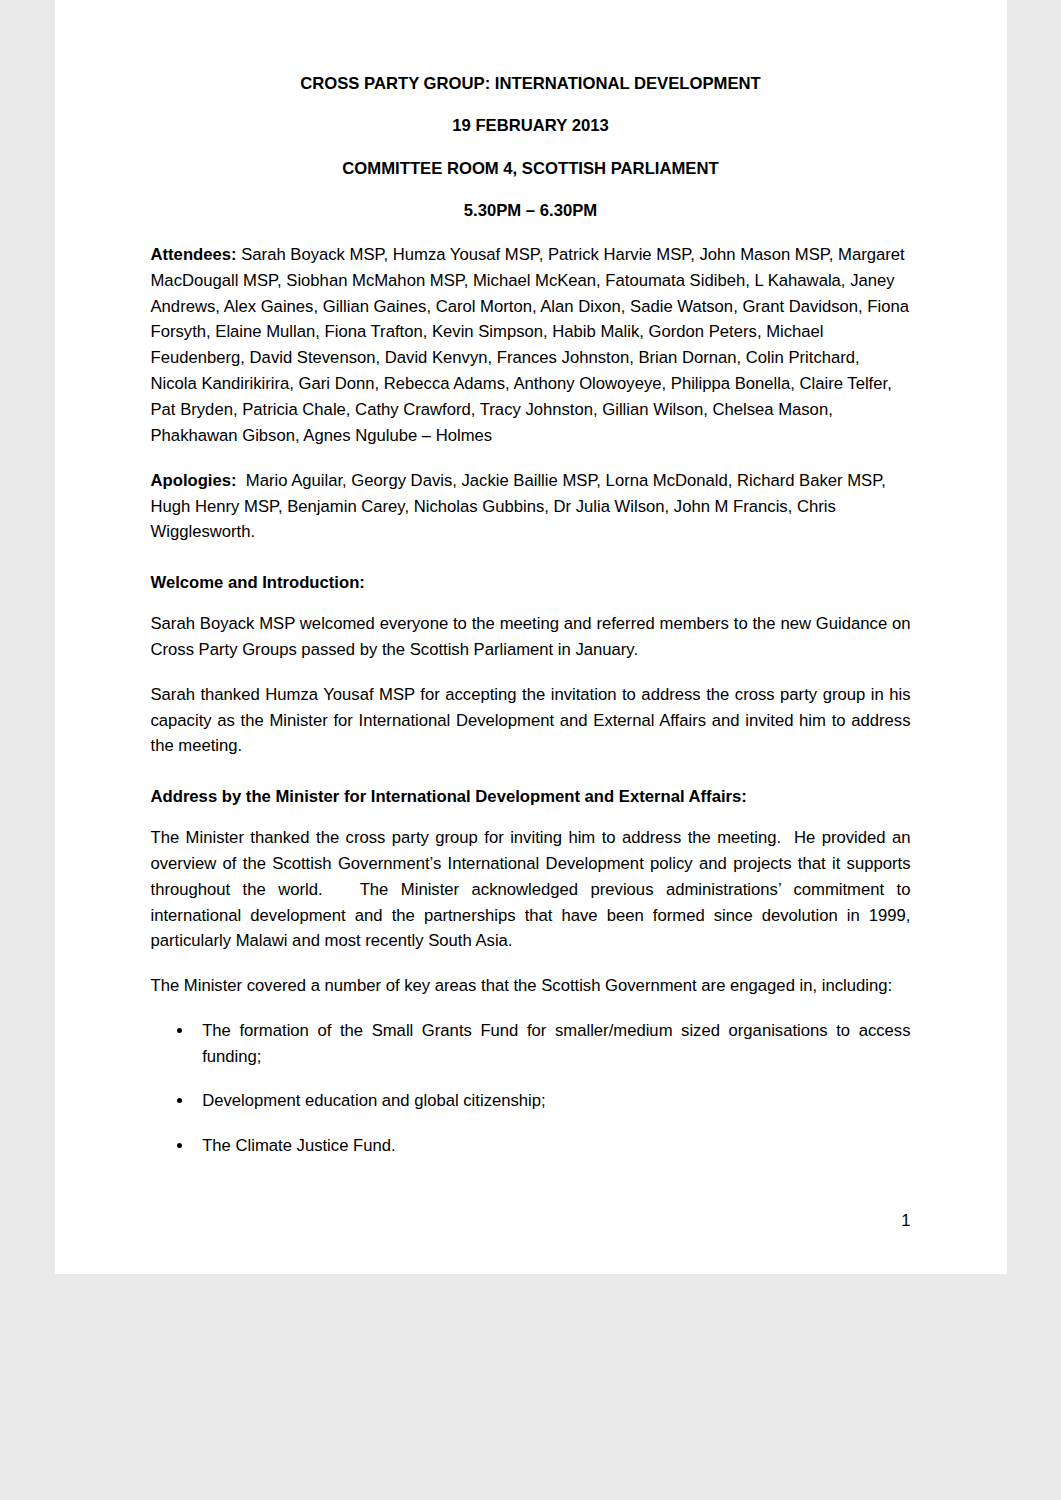CROSS PARTY GROUP: INTERNATIONAL DEVELOPMENT
19 FEBRUARY 2013
COMMITTEE ROOM 4, SCOTTISH PARLIAMENT
5.30PM – 6.30PM
Attendees: Sarah Boyack MSP, Humza Yousaf MSP, Patrick Harvie MSP, John Mason MSP, Margaret MacDougall MSP, Siobhan McMahon MSP, Michael McKean, Fatoumata Sidibeh, L Kahawala, Janey Andrews, Alex Gaines, Gillian Gaines, Carol Morton, Alan Dixon, Sadie Watson, Grant Davidson, Fiona Forsyth, Elaine Mullan, Fiona Trafton, Kevin Simpson, Habib Malik, Gordon Peters, Michael Feudenberg, David Stevenson, David Kenvyn, Frances Johnston, Brian Dornan, Colin Pritchard, Nicola Kandirikirira, Gari Donn, Rebecca Adams, Anthony Olowoyeye, Philippa Bonella, Claire Telfer, Pat Bryden, Patricia Chale, Cathy Crawford, Tracy Johnston, Gillian Wilson, Chelsea Mason, Phakhawan Gibson, Agnes Ngulube – Holmes
Apologies: Mario Aguilar, Georgy Davis, Jackie Baillie MSP, Lorna McDonald, Richard Baker MSP, Hugh Henry MSP, Benjamin Carey, Nicholas Gubbins, Dr Julia Wilson, John M Francis, Chris Wigglesworth.
Welcome and Introduction:
Sarah Boyack MSP welcomed everyone to the meeting and referred members to the new Guidance on Cross Party Groups passed by the Scottish Parliament in January.
Sarah thanked Humza Yousaf MSP for accepting the invitation to address the cross party group in his capacity as the Minister for International Development and External Affairs and invited him to address the meeting.
Address by the Minister for International Development and External Affairs:
The Minister thanked the cross party group for inviting him to address the meeting. He provided an overview of the Scottish Government’s International Development policy and projects that it supports throughout the world. The Minister acknowledged previous administrations’ commitment to international development and the partnerships that have been formed since devolution in 1999, particularly Malawi and most recently South Asia.
The Minister covered a number of key areas that the Scottish Government are engaged in, including:
The formation of the Small Grants Fund for smaller/medium sized organisations to access funding;
Development education and global citizenship;
The Climate Justice Fund.
1